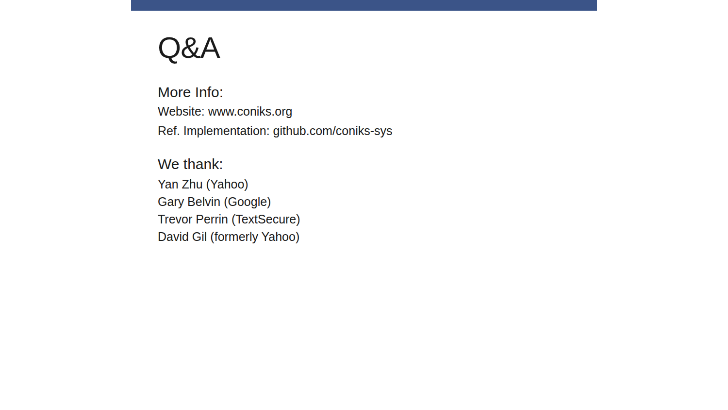Q&A
More Info:
Website: www.coniks.org
Ref. Implementation: github.com/coniks-sys
We thank:
Yan Zhu (Yahoo)
Gary Belvin (Google)
Trevor Perrin (TextSecure)
David Gil (formerly Yahoo)